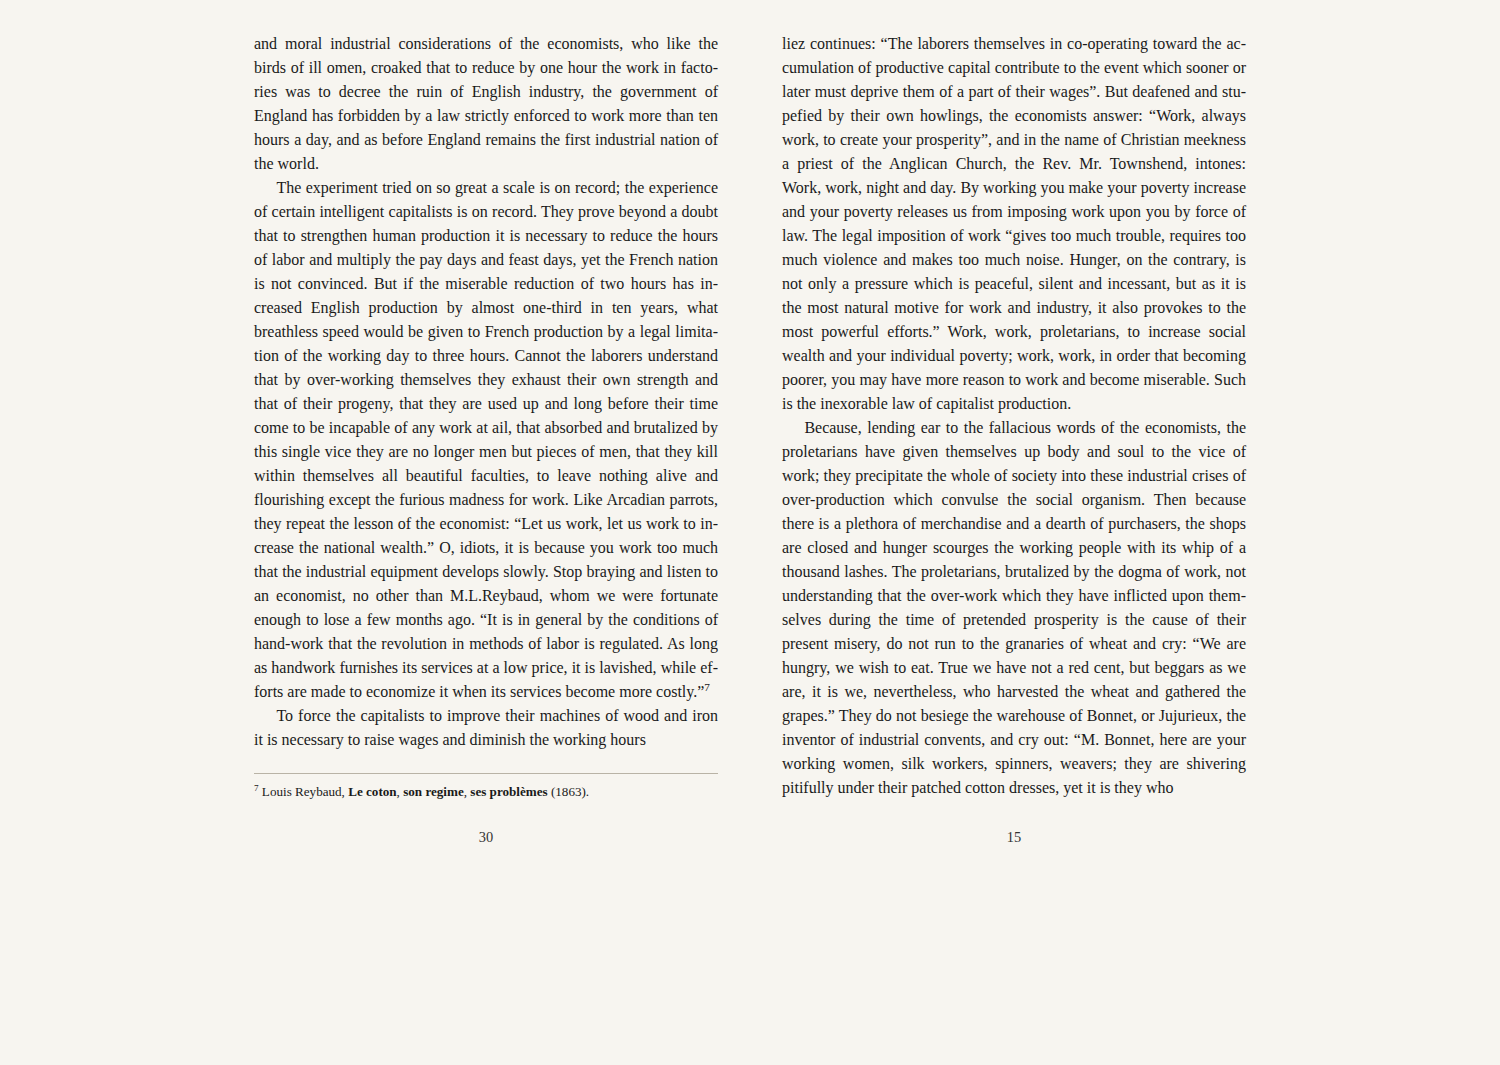and moral industrial considerations of the economists, who like the birds of ill omen, croaked that to reduce by one hour the work in factories was to decree the ruin of English industry, the government of England has forbidden by a law strictly enforced to work more than ten hours a day, and as before England remains the first industrial nation of the world.
The experiment tried on so great a scale is on record; the experience of certain intelligent capitalists is on record. They prove beyond a doubt that to strengthen human production it is necessary to reduce the hours of labor and multiply the pay days and feast days, yet the French nation is not convinced. But if the miserable reduction of two hours has increased English production by almost one-third in ten years, what breathless speed would be given to French production by a legal limitation of the working day to three hours. Cannot the laborers understand that by over-working themselves they exhaust their own strength and that of their progeny, that they are used up and long before their time come to be incapable of any work at ail, that absorbed and brutalized by this single vice they are no longer men but pieces of men, that they kill within themselves all beautiful faculties, to leave nothing alive and flourishing except the furious madness for work. Like Arcadian parrots, they repeat the lesson of the economist: “Let us work, let us work to increase the national wealth.” O, idiots, it is because you work too much that the industrial equipment develops slowly. Stop braying and listen to an economist, no other than M.L.Reybaud, whom we were fortunate enough to lose a few months ago. “It is in general by the conditions of hand-work that the revolution in methods of labor is regulated. As long as handwork furnishes its services at a low price, it is lavished, while efforts are made to economize it when its services become more costly.”7
To force the capitalists to improve their machines of wood and iron it is necessary to raise wages and diminish the working hours
7 Louis Reybaud, Le coton, son regime, ses problèmes (1863).
30
liez continues: “The laborers themselves in co-operating toward the accumulation of productive capital contribute to the event which sooner or later must deprive them of a part of their wages”. But deafened and stupefied by their own howlings, the economists answer: “Work, always work, to create your prosperity”, and in the name of Christian meekness a priest of the Anglican Church, the Rev. Mr. Townshend, intones: Work, work, night and day. By working you make your poverty increase and your poverty releases us from imposing work upon you by force of law. The legal imposition of work “gives too much trouble, requires too much violence and makes too much noise. Hunger, on the contrary, is not only a pressure which is peaceful, silent and incessant, but as it is the most natural motive for work and industry, it also provokes to the most powerful efforts.” Work, work, proletarians, to increase social wealth and your individual poverty; work, work, in order that becoming poorer, you may have more reason to work and become miserable. Such is the inexorable law of capitalist production.
Because, lending ear to the fallacious words of the economists, the proletarians have given themselves up body and soul to the vice of work; they precipitate the whole of society into these industrial crises of over-production which convulse the social organism. Then because there is a plethora of merchandise and a dearth of purchasers, the shops are closed and hunger scourges the working people with its whip of a thousand lashes. The proletarians, brutalized by the dogma of work, not understanding that the over-work which they have inflicted upon themselves during the time of pretended prosperity is the cause of their present misery, do not run to the granaries of wheat and cry: “We are hungry, we wish to eat. True we have not a red cent, but beggars as we are, it is we, nevertheless, who harvested the wheat and gathered the grapes.” They do not besiege the warehouse of Bonnet, or Jujurieux, the inventor of industrial convents, and cry out: “M. Bonnet, here are your working women, silk workers, spinners, weavers; they are shivering pitifully under their patched cotton dresses, yet it is they who
15